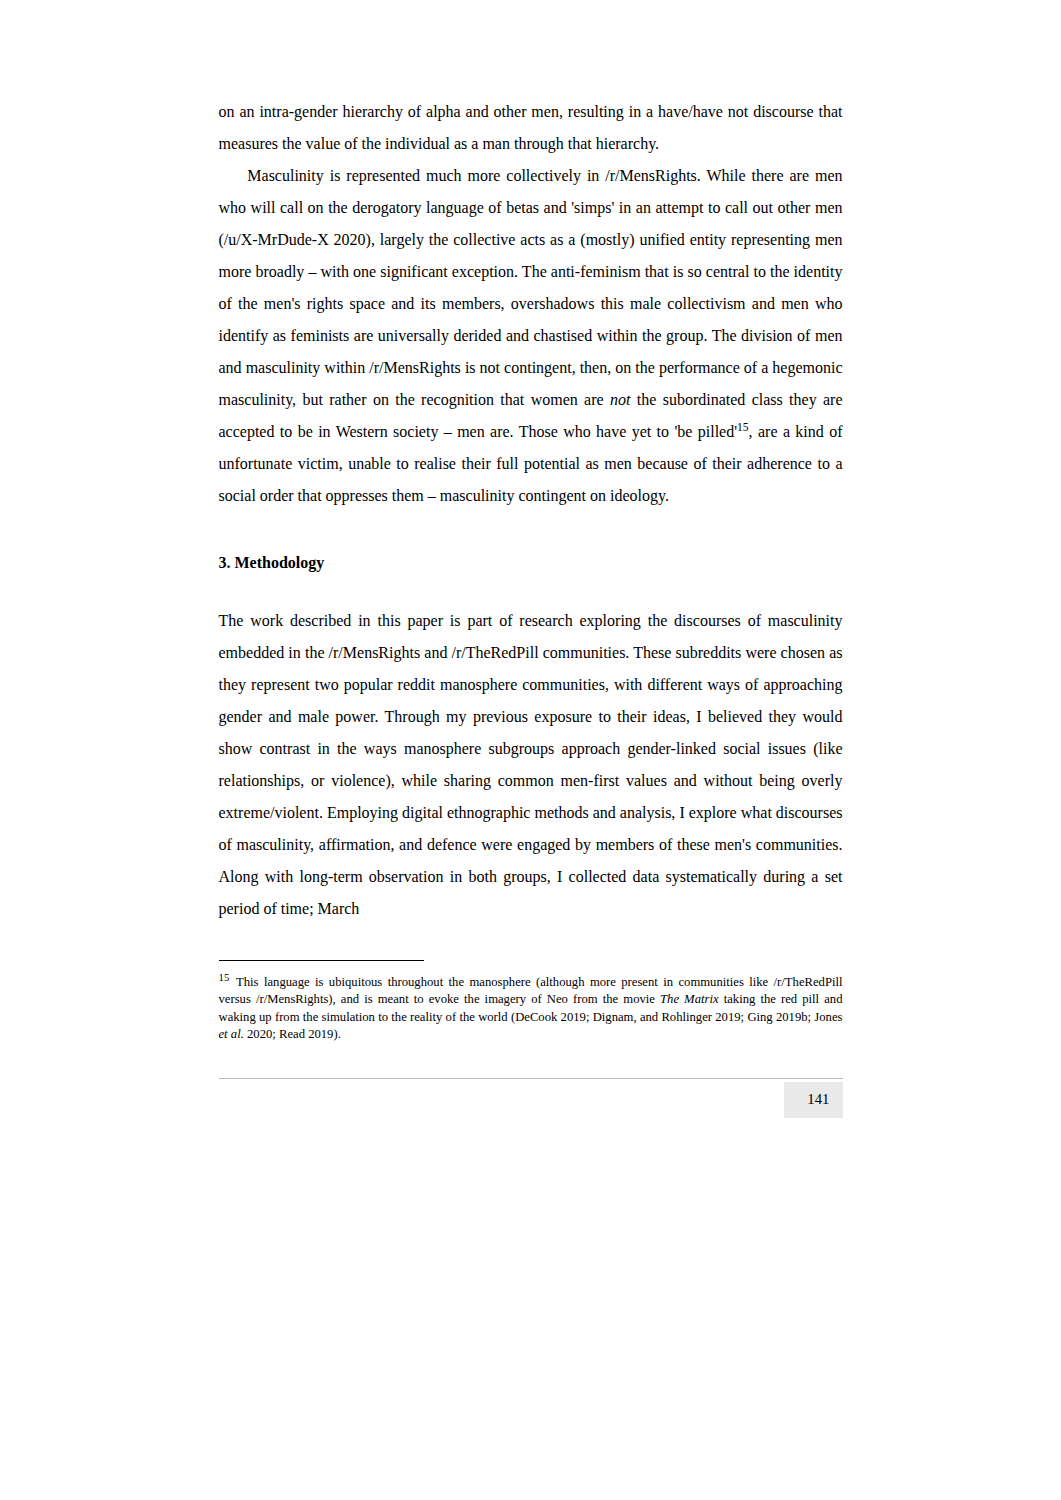on an intra-gender hierarchy of alpha and other men, resulting in a have/have not discourse that measures the value of the individual as a man through that hierarchy.
Masculinity is represented much more collectively in /r/MensRights. While there are men who will call on the derogatory language of betas and 'simps' in an attempt to call out other men (/u/X-MrDude-X 2020), largely the collective acts as a (mostly) unified entity representing men more broadly – with one significant exception. The anti-feminism that is so central to the identity of the men's rights space and its members, overshadows this male collectivism and men who identify as feminists are universally derided and chastised within the group. The division of men and masculinity within /r/MensRights is not contingent, then, on the performance of a hegemonic masculinity, but rather on the recognition that women are not the subordinated class they are accepted to be in Western society – men are. Those who have yet to 'be pilled'15, are a kind of unfortunate victim, unable to realise their full potential as men because of their adherence to a social order that oppresses them – masculinity contingent on ideology.
3. Methodology
The work described in this paper is part of research exploring the discourses of masculinity embedded in the /r/MensRights and /r/TheRedPill communities. These subreddits were chosen as they represent two popular reddit manosphere communities, with different ways of approaching gender and male power. Through my previous exposure to their ideas, I believed they would show contrast in the ways manosphere subgroups approach gender-linked social issues (like relationships, or violence), while sharing common men-first values and without being overly extreme/violent. Employing digital ethnographic methods and analysis, I explore what discourses of masculinity, affirmation, and defence were engaged by members of these men's communities. Along with long-term observation in both groups, I collected data systematically during a set period of time; March
15 This language is ubiquitous throughout the manosphere (although more present in communities like /r/TheRedPill versus /r/MensRights), and is meant to evoke the imagery of Neo from the movie The Matrix taking the red pill and waking up from the simulation to the reality of the world (DeCook 2019; Dignam, and Rohlinger 2019; Ging 2019b; Jones et al. 2020; Read 2019).
141